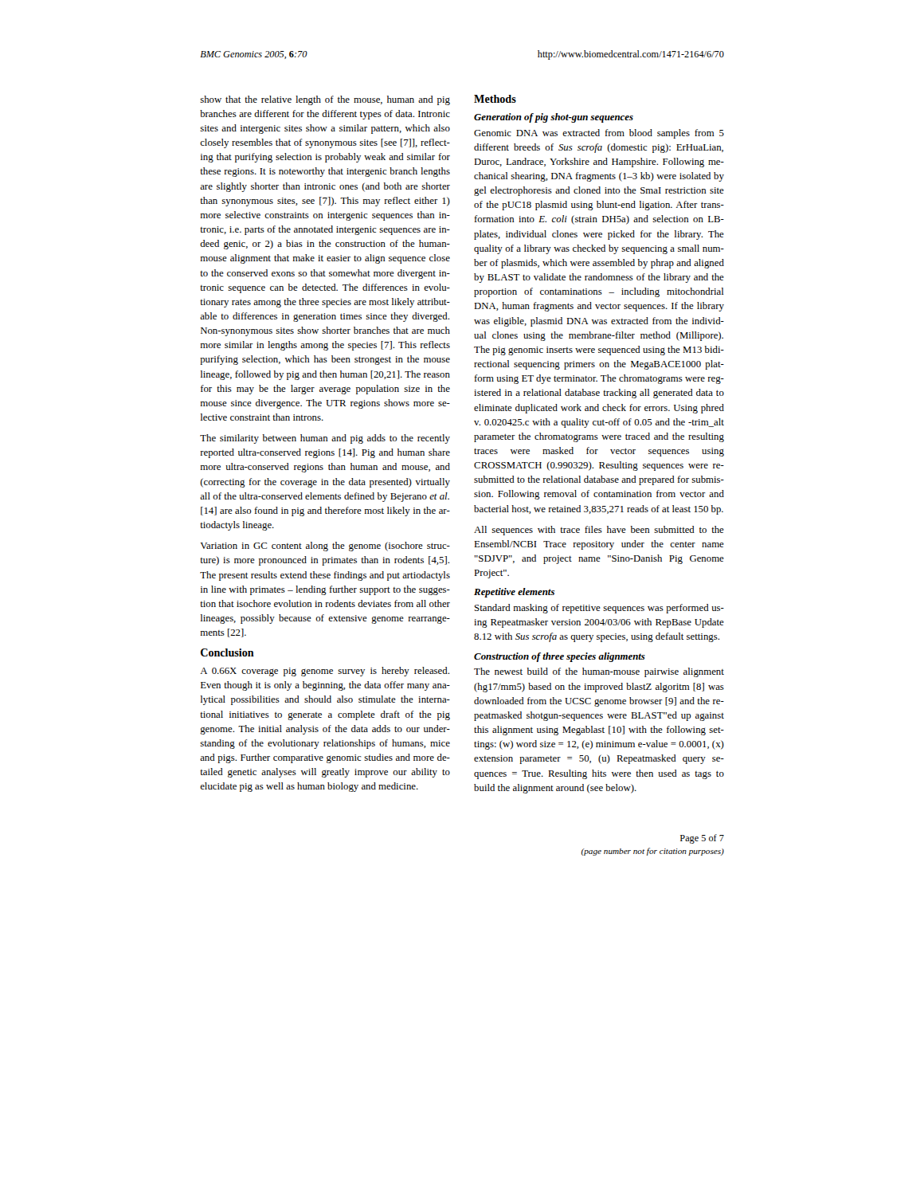BMC Genomics 2005, 6:70
http://www.biomedcentral.com/1471-2164/6/70
show that the relative length of the mouse, human and pig branches are different for the different types of data. Intronic sites and intergenic sites show a similar pattern, which also closely resembles that of synonymous sites [see [7]], reflecting that purifying selection is probably weak and similar for these regions. It is noteworthy that intergenic branch lengths are slightly shorter than intronic ones (and both are shorter than synonymous sites, see [7]). This may reflect either 1) more selective constraints on intergenic sequences than intronic, i.e. parts of the annotated intergenic sequences are indeed genic, or 2) a bias in the construction of the human-mouse alignment that make it easier to align sequence close to the conserved exons so that somewhat more divergent intronic sequence can be detected. The differences in evolutionary rates among the three species are most likely attributable to differences in generation times since they diverged. Non-synonymous sites show shorter branches that are much more similar in lengths among the species [7]. This reflects purifying selection, which has been strongest in the mouse lineage, followed by pig and then human [20,21]. The reason for this may be the larger average population size in the mouse since divergence. The UTR regions shows more selective constraint than introns.
The similarity between human and pig adds to the recently reported ultra-conserved regions [14]. Pig and human share more ultra-conserved regions than human and mouse, and (correcting for the coverage in the data presented) virtually all of the ultra-conserved elements defined by Bejerano et al. [14] are also found in pig and therefore most likely in the artiodactyls lineage.
Variation in GC content along the genome (isochore structure) is more pronounced in primates than in rodents [4,5]. The present results extend these findings and put artiodactyls in line with primates – lending further support to the suggestion that isochore evolution in rodents deviates from all other lineages, possibly because of extensive genome rearrangements [22].
Conclusion
A 0.66X coverage pig genome survey is hereby released. Even though it is only a beginning, the data offer many analytical possibilities and should also stimulate the international initiatives to generate a complete draft of the pig genome. The initial analysis of the data adds to our understanding of the evolutionary relationships of humans, mice and pigs. Further comparative genomic studies and more detailed genetic analyses will greatly improve our ability to elucidate pig as well as human biology and medicine.
Methods
Generation of pig shot-gun sequences
Genomic DNA was extracted from blood samples from 5 different breeds of Sus scrofa (domestic pig): ErHuaLian, Duroc, Landrace, Yorkshire and Hampshire. Following mechanical shearing, DNA fragments (1–3 kb) were isolated by gel electrophoresis and cloned into the SmaI restriction site of the pUC18 plasmid using blunt-end ligation. After transformation into E. coli (strain DH5a) and selection on LB-plates, individual clones were picked for the library. The quality of a library was checked by sequencing a small number of plasmids, which were assembled by phrap and aligned by BLAST to validate the randomness of the library and the proportion of contaminations – including mitochondrial DNA, human fragments and vector sequences. If the library was eligible, plasmid DNA was extracted from the individual clones using the membrane-filter method (Millipore). The pig genomic inserts were sequenced using the M13 bidirectional sequencing primers on the MegaBACE1000 platform using ET dye terminator. The chromatograms were registered in a relational database tracking all generated data to eliminate duplicated work and check for errors. Using phred v. 0.020425.c with a quality cut-off of 0.05 and the -trim_alt parameter the chromatograms were traced and the resulting traces were masked for vector sequences using CROSSMATCH (0.990329). Resulting sequences were resubmitted to the relational database and prepared for submission. Following removal of contamination from vector and bacterial host, we retained 3,835,271 reads of at least 150 bp.
All sequences with trace files have been submitted to the Ensembl/NCBI Trace repository under the center name "SDJVP", and project name "Sino-Danish Pig Genome Project".
Repetitive elements
Standard masking of repetitive sequences was performed using Repeatmasker version 2004/03/06 with RepBase Update 8.12 with Sus scrofa as query species, using default settings.
Construction of three species alignments
The newest build of the human-mouse pairwise alignment (hg17/mm5) based on the improved blastZ algoritm [8] was downloaded from the UCSC genome browser [9] and the repeatmasked shotgun-sequences were BLAST"ed up against this alignment using Megablast [10] with the following settings: (w) word size = 12, (e) minimum e-value = 0.0001, (x) extension parameter = 50, (u) Repeatmasked query sequences = True. Resulting hits were then used as tags to build the alignment around (see below).
Page 5 of 7
(page number not for citation purposes)